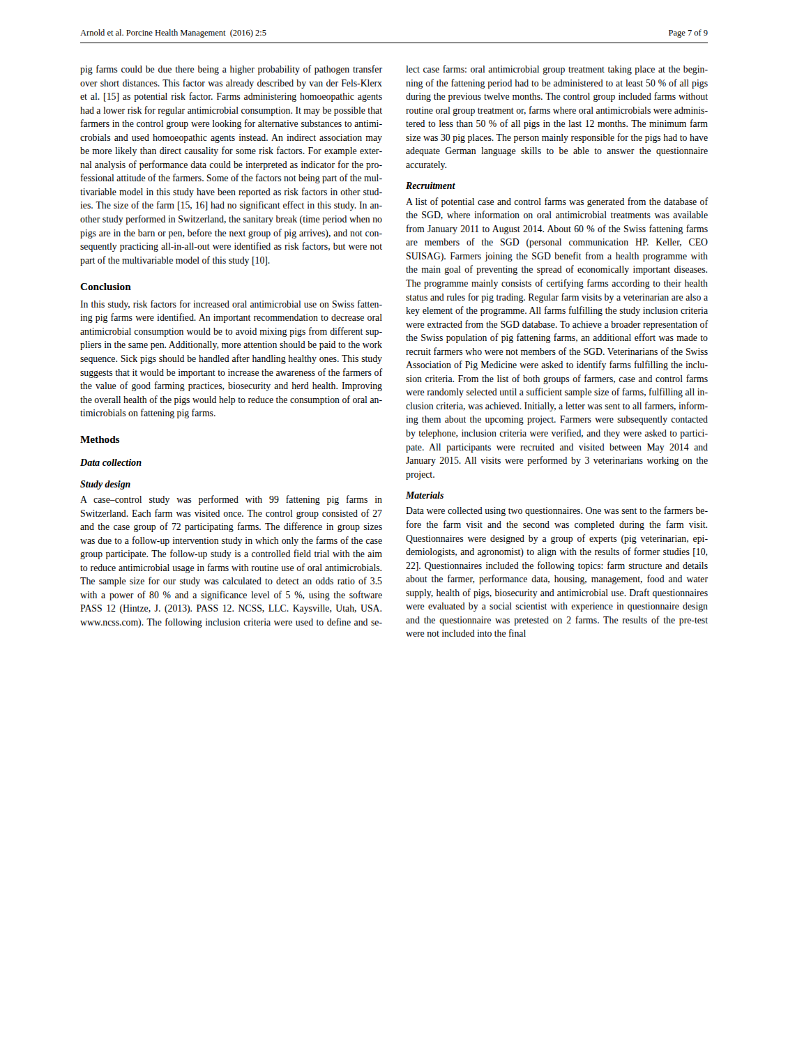Arnold et al. Porcine Health Management (2016) 2:5 Page 7 of 9
pig farms could be due there being a higher probability of pathogen transfer over short distances. This factor was already described by van der Fels-Klerx et al. [15] as potential risk factor. Farms administering homoeopathic agents had a lower risk for regular antimicrobial consumption. It may be possible that farmers in the control group were looking for alternative substances to antimicrobials and used homoeopathic agents instead. An indirect association may be more likely than direct causality for some risk factors. For example external analysis of performance data could be interpreted as indicator for the professional attitude of the farmers. Some of the factors not being part of the multivariable model in this study have been reported as risk factors in other studies. The size of the farm [15, 16] had no significant effect in this study. In another study performed in Switzerland, the sanitary break (time period when no pigs are in the barn or pen, before the next group of pig arrives), and not consequently practicing all-in-all-out were identified as risk factors, but were not part of the multivariable model of this study [10].
Conclusion
In this study, risk factors for increased oral antimicrobial use on Swiss fattening pig farms were identified. An important recommendation to decrease oral antimicrobial consumption would be to avoid mixing pigs from different suppliers in the same pen. Additionally, more attention should be paid to the work sequence. Sick pigs should be handled after handling healthy ones. This study suggests that it would be important to increase the awareness of the farmers of the value of good farming practices, biosecurity and herd health. Improving the overall health of the pigs would help to reduce the consumption of oral antimicrobials on fattening pig farms.
Methods
Data collection
Study design
A case–control study was performed with 99 fattening pig farms in Switzerland. Each farm was visited once. The control group consisted of 27 and the case group of 72 participating farms. The difference in group sizes was due to a follow-up intervention study in which only the farms of the case group participate. The follow-up study is a controlled field trial with the aim to reduce antimicrobial usage in farms with routine use of oral antimicrobials. The sample size for our study was calculated to detect an odds ratio of 3.5 with a power of 80 % and a significance level of 5 %, using the software PASS 12 (Hintze, J. (2013). PASS 12. NCSS, LLC. Kaysville, Utah, USA. www.ncss.com). The following inclusion criteria were used to define and select case farms: oral antimicrobial group treatment taking place at the beginning of the fattening period had to be administered to at least 50 % of all pigs during the previous twelve months. The control group included farms without routine oral group treatment or, farms where oral antimicrobials were administered to less than 50 % of all pigs in the last 12 months. The minimum farm size was 30 pig places. The person mainly responsible for the pigs had to have adequate German language skills to be able to answer the questionnaire accurately.
Recruitment
A list of potential case and control farms was generated from the database of the SGD, where information on oral antimicrobial treatments was available from January 2011 to August 2014. About 60 % of the Swiss fattening farms are members of the SGD (personal communication HP. Keller, CEO SUISAG). Farmers joining the SGD benefit from a health programme with the main goal of preventing the spread of economically important diseases. The programme mainly consists of certifying farms according to their health status and rules for pig trading. Regular farm visits by a veterinarian are also a key element of the programme. All farms fulfilling the study inclusion criteria were extracted from the SGD database. To achieve a broader representation of the Swiss population of pig fattening farms, an additional effort was made to recruit farmers who were not members of the SGD. Veterinarians of the Swiss Association of Pig Medicine were asked to identify farms fulfilling the inclusion criteria. From the list of both groups of farmers, case and control farms were randomly selected until a sufficient sample size of farms, fulfilling all inclusion criteria, was achieved. Initially, a letter was sent to all farmers, informing them about the upcoming project. Farmers were subsequently contacted by telephone, inclusion criteria were verified, and they were asked to participate. All participants were recruited and visited between May 2014 and January 2015. All visits were performed by 3 veterinarians working on the project.
Materials
Data were collected using two questionnaires. One was sent to the farmers before the farm visit and the second was completed during the farm visit. Questionnaires were designed by a group of experts (pig veterinarian, epidemiologists, and agronomist) to align with the results of former studies [10, 22]. Questionnaires included the following topics: farm structure and details about the farmer, performance data, housing, management, food and water supply, health of pigs, biosecurity and antimicrobial use. Draft questionnaires were evaluated by a social scientist with experience in questionnaire design and the questionnaire was pretested on 2 farms. The results of the pre-test were not included into the final